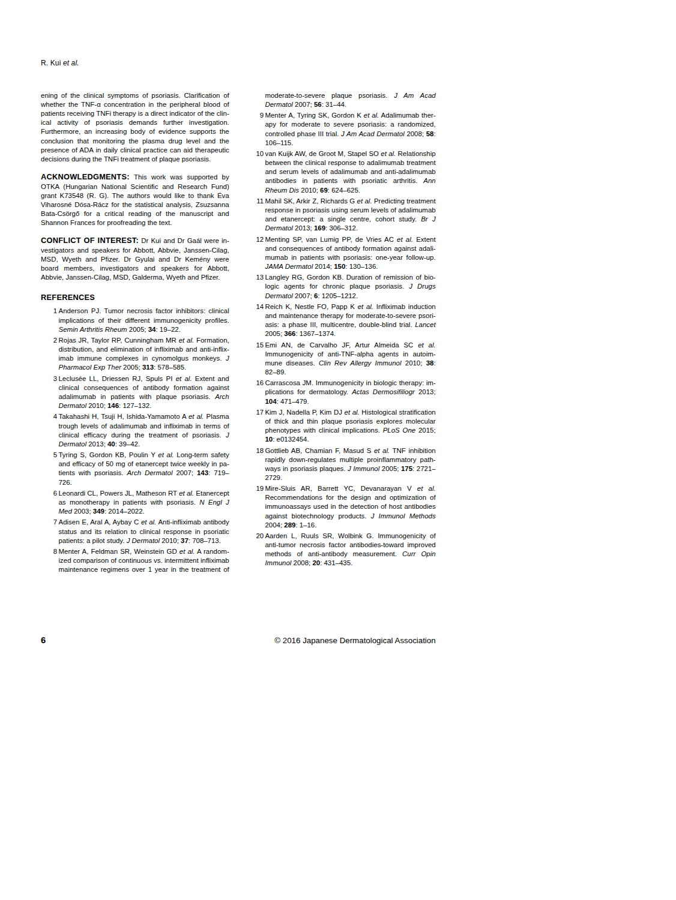R. Kui et al.
ening of the clinical symptoms of psoriasis. Clarification of whether the TNF-α concentration in the peripheral blood of patients receiving TNFi therapy is a direct indicator of the clinical activity of psoriasis demands further investigation. Furthermore, an increasing body of evidence supports the conclusion that monitoring the plasma drug level and the presence of ADA in daily clinical practice can aid therapeutic decisions during the TNFi treatment of plaque psoriasis.
ACKNOWLEDGMENTS:
This work was supported by OTKA (Hungarian National Scientific and Research Fund) grant K73548 (R. G). The authors would like to thank Éva Viharosné Dósa-Rácz for the statistical analysis, Zsuzsanna Bata-Csörgő for a critical reading of the manuscript and Shannon Frances for proofreading the text.
CONFLICT OF INTEREST:
Dr Kui and Dr Gaál were investigators and speakers for Abbott, Abbvie, Janssen-Cilag, MSD, Wyeth and Pfizer. Dr Gyulai and Dr Kemény were board members, investigators and speakers for Abbott, Abbvie, Janssen-Cilag, MSD, Galderma, Wyeth and Pfizer.
REFERENCES
Anderson PJ. Tumor necrosis factor inhibitors: clinical implications of their different immunogenicity profiles. Semin Arthritis Rheum 2005; 34: 19–22.
Rojas JR, Taylor RP, Cunningham MR et al. Formation, distribution, and elimination of infliximab and anti-infliximab immune complexes in cynomolgus monkeys. J Pharmacol Exp Ther 2005; 313: 578–585.
Leclusée LL, Driessen RJ, Spuls PI et al. Extent and clinical consequences of antibody formation against adalimumab in patients with plaque psoriasis. Arch Dermatol 2010; 146: 127–132.
Takahashi H, Tsuji H, Ishida-Yamamoto A et al. Plasma trough levels of adalimumab and infliximab in terms of clinical efficacy during the treatment of psoriasis. J Dermatol 2013; 40: 39–42.
Tyring S, Gordon KB, Poulin Y et al. Long-term safety and efficacy of 50 mg of etanercept twice weekly in patients with psoriasis. Arch Dermatol 2007; 143: 719–726.
Leonardi CL, Powers JL, Matheson RT et al. Etanercept as monotherapy in patients with psoriasis. N Engl J Med 2003; 349: 2014–2022.
Adisen E, Aral A, Aybay C et al. Anti-infliximab antibody status and its relation to clinical response in psoriatic patients: a pilot study. J Dermatol 2010; 37: 708–713.
Menter A, Feldman SR, Weinstein GD et al. A randomized comparison of continuous vs. intermittent infliximab maintenance regimens over 1 year in the treatment of moderate-to-severe plaque psoriasis. J Am Acad Dermatol 2007; 56: 31–44.
Menter A, Tyring SK, Gordon K et al. Adalimumab therapy for moderate to severe psoriasis: a randomized, controlled phase III trial. J Am Acad Dermatol 2008; 58: 106–115.
van Kuijk AW, de Groot M, Stapel SO et al. Relationship between the clinical response to adalimumab treatment and serum levels of adalimumab and anti-adalimumab antibodies in patients with psoriatic arthritis. Ann Rheum Dis 2010; 69: 624–625.
Mahil SK, Arkir Z, Richards G et al. Predicting treatment response in psoriasis using serum levels of adalimumab and etanercept: a single centre, cohort study. Br J Dermatol 2013; 169: 306–312.
Menting SP, van Lumig PP, de Vries AC et al. Extent and consequences of antibody formation against adalimumab in patients with psoriasis: one-year follow-up. JAMA Dermatol 2014; 150: 130–136.
Langley RG, Gordon KB. Duration of remission of biologic agents for chronic plaque psoriasis. J Drugs Dermatol 2007; 6: 1205–1212.
Reich K, Nestle FO, Papp K et al. Infliximab induction and maintenance therapy for moderate-to-severe psoriasis: a phase III, multicentre, double-blind trial. Lancet 2005; 366: 1367–1374.
Emi AN, de Carvalho JF, Artur Almeida SC et al. Immunogenicity of anti-TNF-alpha agents in autoimmune diseases. Clin Rev Allergy Immunol 2010; 38: 82–89.
Carrascosa JM. Immunogenicity in biologic therapy: implications for dermatology. Actas Dermosifiliogr 2013; 104: 471–479.
Kim J, Nadella P, Kim DJ et al. Histological stratification of thick and thin plaque psoriasis explores molecular phenotypes with clinical implications. PLoS One 2015; 10: e0132454.
Gottlieb AB, Chamian F, Masud S et al. TNF inhibition rapidly down-regulates multiple proinflammatory pathways in psoriasis plaques. J Immunol 2005; 175: 2721–2729.
Mire-Sluis AR, Barrett YC, Devanarayan V et al. Recommendations for the design and optimization of immunoassays used in the detection of host antibodies against biotechnology products. J Immunol Methods 2004; 289: 1–16.
Aarden L, Ruuls SR, Wolbink G. Immunogenicity of anti-tumor necrosis factor antibodies-toward improved methods of anti-antibody measurement. Curr Opin Immunol 2008; 20: 431–435.
6
© 2016 Japanese Dermatological Association